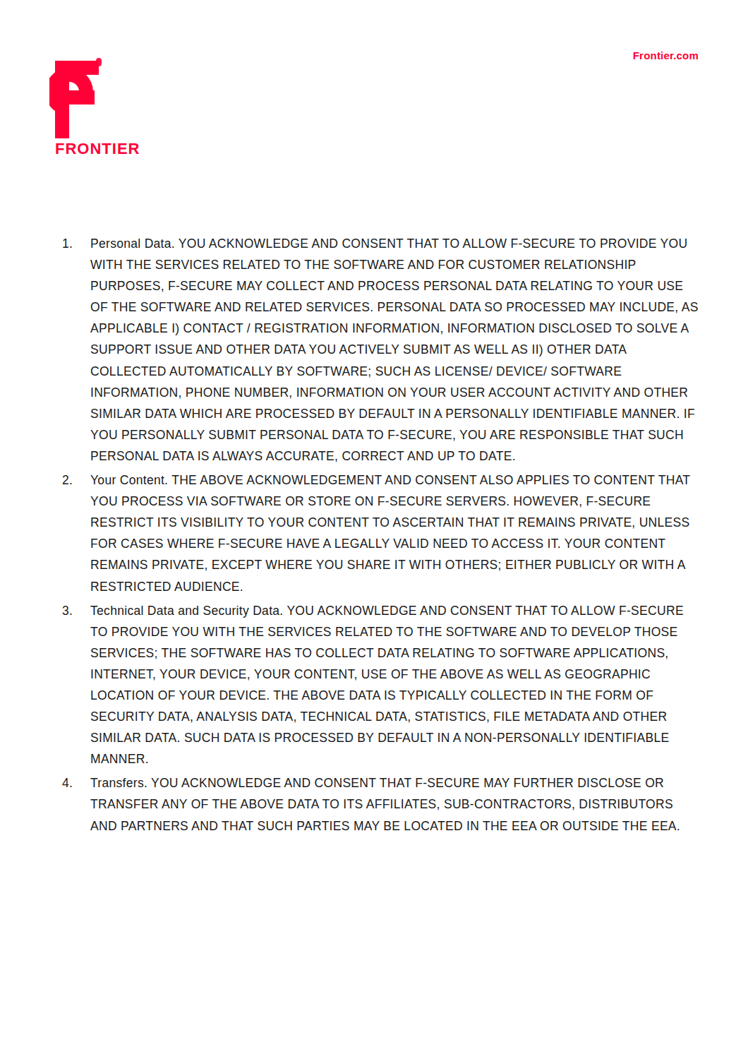Frontier.com
FRONTIER
Personal Data. You acknowledge and consent that to allow F-Secure to provide you with the services related to the software and for customer relationship purposes, F-Secure may collect and process personal data relating to your use of the software and related services. Personal data so processed may include, as applicable i) contact / registration information, information disclosed to solve a support issue and other data you actively submit as well as ii) other data collected automatically by software; such as license/ device/ software information, phone number, information on your user account activity and other similar data which are processed by default in a personally identifiable manner. If you personally submit personal data to F-Secure, you are responsible that such personal data is always accurate, correct and up to date.
Your Content. The above acknowledgement and consent also applies to content that you process via software or store on F-Secure servers. However, F-Secure restrict its visibility to your content to ascertain that it remains private, unless for cases where F-Secure have a legally valid need to access it. Your content remains private, except where you share it with others; either publicly or with a restricted audience.
Technical Data and Security Data. You acknowledge and consent that to allow F-Secure to provide you with the services related to the software and to develop those services; the software has to collect data relating to software applications, internet, your device, your content, use of the above as well as geographic location of your device. The above data is typically collected in the form of security data, analysis data, technical data, statistics, file metadata and other similar data. Such data is processed by default in a non-personally identifiable manner.
Transfers. You acknowledge and consent that F-Secure may further disclose or transfer any of the above data to its affiliates, sub-contractors, distributors and partners and that such parties may be located in the EEA or outside the EEA.